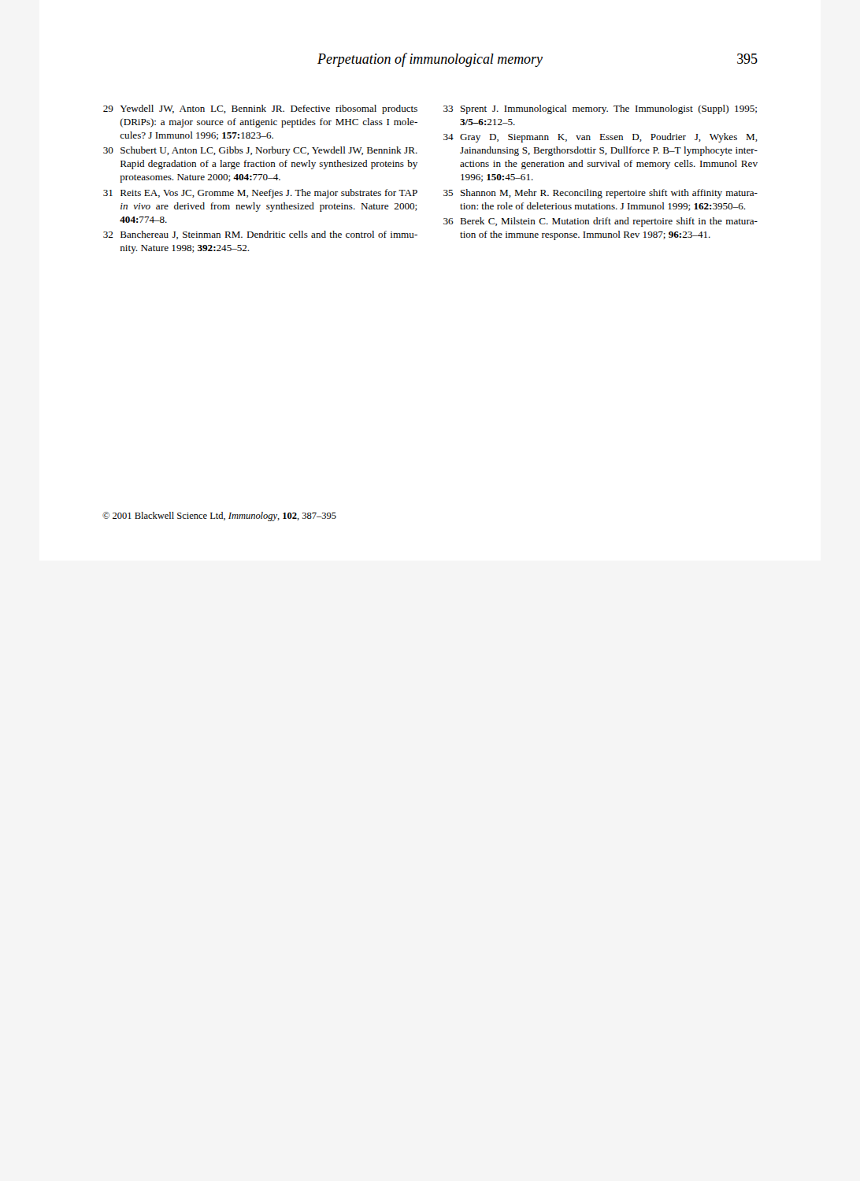Perpetuation of immunological memory 395
29 Yewdell JW, Anton LC, Bennink JR. Defective ribosomal products (DRiPs): a major source of antigenic peptides for MHC class I molecules? J Immunol 1996; 157: 1823–6.
30 Schubert U, Anton LC, Gibbs J, Norbury CC, Yewdell JW, Bennink JR. Rapid degradation of a large fraction of newly synthesized proteins by proteasomes. Nature 2000; 404: 770–4.
31 Reits EA, Vos JC, Gromme M, Neefjes J. The major substrates for TAP in vivo are derived from newly synthesized proteins. Nature 2000; 404: 774–8.
32 Banchereau J, Steinman RM. Dendritic cells and the control of immunity. Nature 1998; 392: 245–52.
33 Sprent J. Immunological memory. The Immunologist (Suppl) 1995; 3/5–6: 212–5.
34 Gray D, Siepmann K, van Essen D, Poudrier J, Wykes M, Jainandunsing S, Bergthorsdottir S, Dullforce P. B–T lymphocyte interactions in the generation and survival of memory cells. Immunol Rev 1996; 150: 45–61.
35 Shannon M, Mehr R. Reconciling repertoire shift with affinity maturation: the role of deleterious mutations. J Immunol 1999; 162: 3950–6.
36 Berek C, Milstein C. Mutation drift and repertoire shift in the maturation of the immune response. Immunol Rev 1987; 96: 23–41.
© 2001 Blackwell Science Ltd, Immunology, 102, 387–395